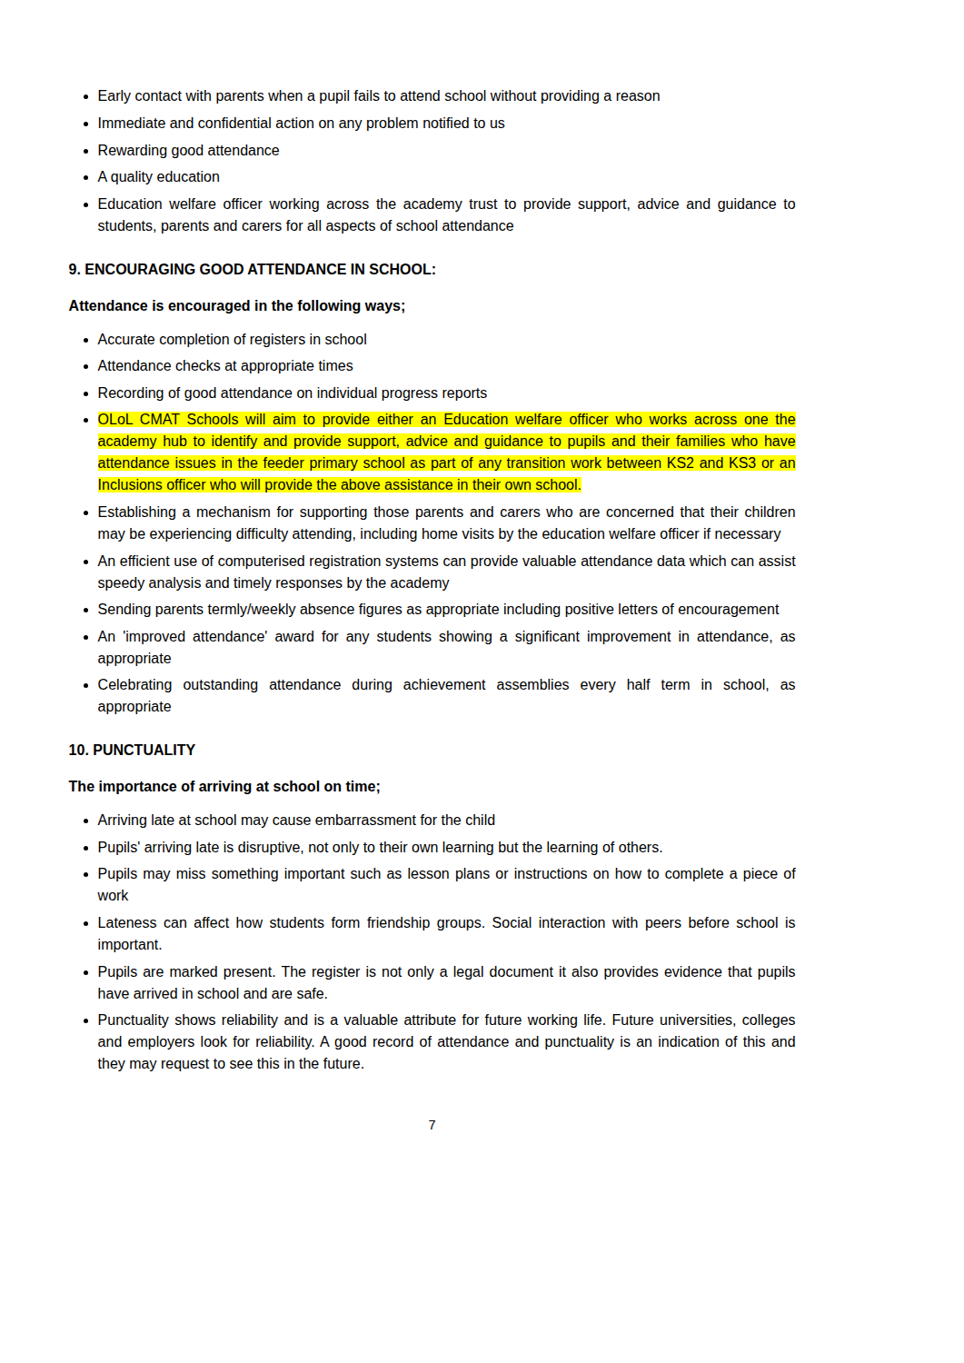Early contact with parents when a pupil fails to attend school without providing a reason
Immediate and confidential action on any problem notified to us
Rewarding good attendance
A quality education
Education welfare officer working across the academy trust to provide support, advice and guidance to students, parents and carers for all aspects of school attendance
9. ENCOURAGING GOOD ATTENDANCE IN SCHOOL:
Attendance is encouraged in the following ways;
Accurate completion of registers in school
Attendance checks at appropriate times
Recording of good attendance on individual progress reports
OLoL CMAT Schools will aim to provide either an Education welfare officer who works across one the academy hub to identify and provide support, advice and guidance to pupils and their families who have attendance issues in the feeder primary school as part of any transition work between KS2 and KS3 or an Inclusions officer who will provide the above assistance in their own school.
Establishing a mechanism for supporting those parents and carers who are concerned that their children may be experiencing difficulty attending, including home visits by the education welfare officer if necessary
An efficient use of computerised registration systems can provide valuable attendance data which can assist speedy analysis and timely responses by the academy
Sending parents termly/weekly absence figures as appropriate including positive letters of encouragement
An 'improved attendance' award for any students showing a significant improvement in attendance, as appropriate
Celebrating outstanding attendance during achievement assemblies every half term in school, as appropriate
10. PUNCTUALITY
The importance of arriving at school on time;
Arriving late at school may cause embarrassment for the child
Pupils' arriving late is disruptive, not only to their own learning but the learning of others.
Pupils may miss something important such as lesson plans or instructions on how to complete a piece of work
Lateness can affect how students form friendship groups. Social interaction with peers before school is important.
Pupils are marked present. The register is not only a legal document it also provides evidence that pupils have arrived in school and are safe.
Punctuality shows reliability and is a valuable attribute for future working life. Future universities, colleges and employers look for reliability. A good record of attendance and punctuality is an indication of this and they may request to see this in the future.
7